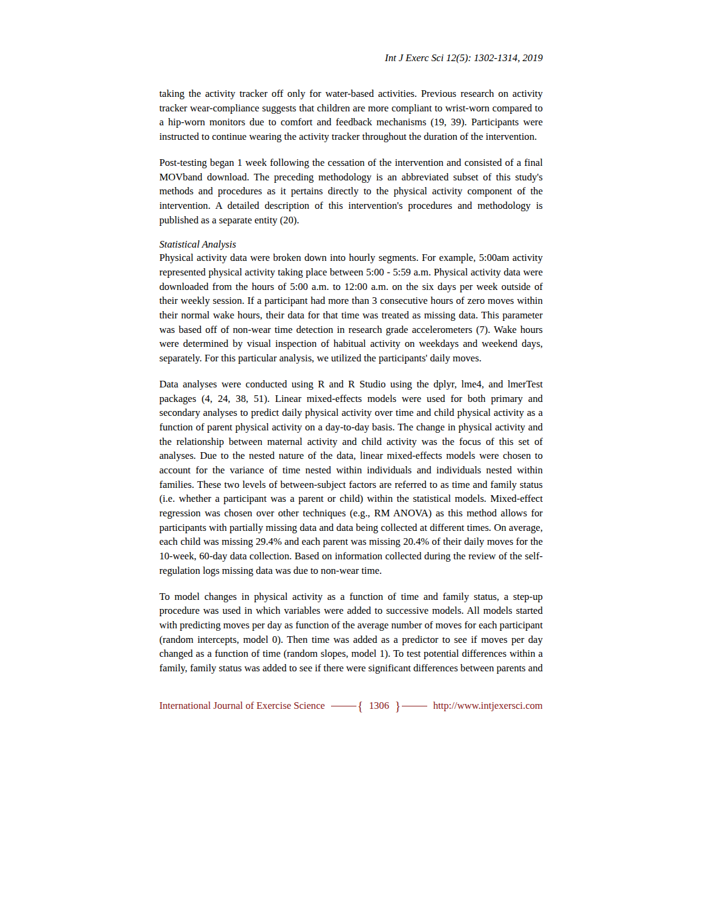Int J Exerc Sci 12(5): 1302-1314, 2019
taking the activity tracker off only for water-based activities. Previous research on activity tracker wear-compliance suggests that children are more compliant to wrist-worn compared to a hip-worn monitors due to comfort and feedback mechanisms (19, 39). Participants were instructed to continue wearing the activity tracker throughout the duration of the intervention.
Post-testing began 1 week following the cessation of the intervention and consisted of a final MOVband download. The preceding methodology is an abbreviated subset of this study's methods and procedures as it pertains directly to the physical activity component of the intervention. A detailed description of this intervention's procedures and methodology is published as a separate entity (20).
Statistical Analysis
Physical activity data were broken down into hourly segments. For example, 5:00am activity represented physical activity taking place between 5:00 - 5:59 a.m. Physical activity data were downloaded from the hours of 5:00 a.m. to 12:00 a.m. on the six days per week outside of their weekly session. If a participant had more than 3 consecutive hours of zero moves within their normal wake hours, their data for that time was treated as missing data. This parameter was based off of non-wear time detection in research grade accelerometers (7). Wake hours were determined by visual inspection of habitual activity on weekdays and weekend days, separately. For this particular analysis, we utilized the participants' daily moves.
Data analyses were conducted using R and R Studio using the dplyr, lme4, and lmerTest packages (4, 24, 38, 51). Linear mixed-effects models were used for both primary and secondary analyses to predict daily physical activity over time and child physical activity as a function of parent physical activity on a day-to-day basis. The change in physical activity and the relationship between maternal activity and child activity was the focus of this set of analyses. Due to the nested nature of the data, linear mixed-effects models were chosen to account for the variance of time nested within individuals and individuals nested within families. These two levels of between-subject factors are referred to as time and family status (i.e. whether a participant was a parent or child) within the statistical models. Mixed-effect regression was chosen over other techniques (e.g., RM ANOVA) as this method allows for participants with partially missing data and data being collected at different times. On average, each child was missing 29.4% and each parent was missing 20.4% of their daily moves for the 10-week, 60-day data collection. Based on information collected during the review of the self-regulation logs missing data was due to non-wear time.
To model changes in physical activity as a function of time and family status, a step-up procedure was used in which variables were added to successive models. All models started with predicting moves per day as function of the average number of moves for each participant (random intercepts, model 0). Then time was added as a predictor to see if moves per day changed as a function of time (random slopes, model 1). To test potential differences within a family, family status was added to see if there were significant differences between parents and
International Journal of Exercise Science
{1306}
http://www.intjexersci.com